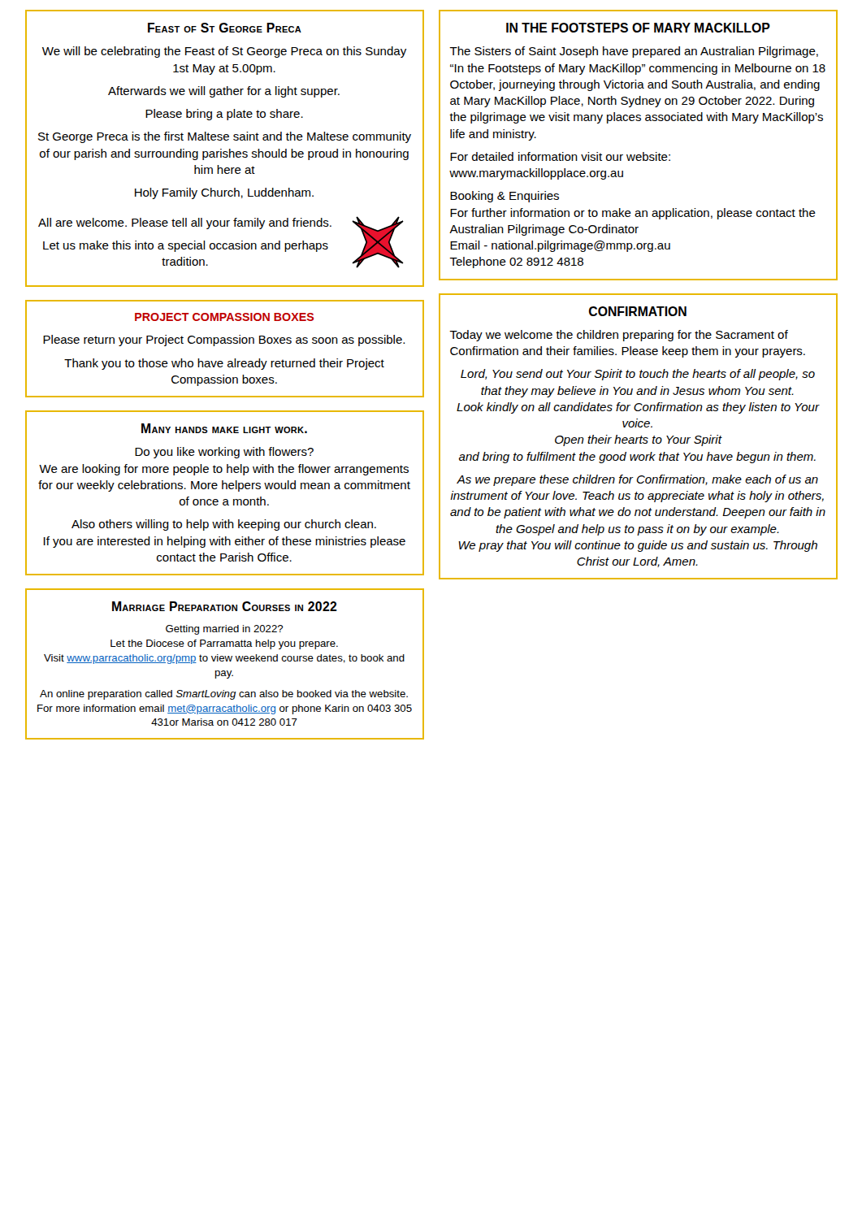Feast of St George Preca
We will be celebrating the Feast of St George Preca on this Sunday 1st May at 5.00pm.
Afterwards we will gather for a light supper.
Please bring a plate to share.
St George Preca is the first Maltese saint and the Maltese community of our parish and surrounding parishes should be proud in honouring him here at
Holy Family Church, Luddenham.
All are welcome. Please tell all your family and friends.
Let us make this into a special occasion and perhaps tradition.
PROJECT COMPASSION BOXES
Please return your Project Compassion Boxes as soon as possible.
Thank you to those who have already returned their Project Compassion boxes.
Many hands make light work.
Do you like working with flowers?
We are looking for more people to help with the flower arrangements for our weekly celebrations. More helpers would mean a commitment of once a month.
Also others willing to help with keeping our church clean.
If you are interested in helping with either of these ministries please contact the Parish Office.
Marriage Preparation Courses in 2022
Getting married in 2022?
Let the Diocese of Parramatta help you prepare.
Visit www.parracatholic.org/pmp to view weekend course dates, to book and pay.
An online preparation called SmartLoving can also be booked via the website. For more information email met@parracatholic.org or phone Karin on 0403 305 431or Marisa on 0412 280 017
IN THE FOOTSTEPS OF MARY MACKILLOP
The Sisters of Saint Joseph have prepared an Australian Pilgrimage, “In the Footsteps of Mary MacKillop” commencing in Melbourne on 18 October, journeying through Victoria and South Australia, and ending at Mary MacKillop Place, North Sydney on 29 October 2022. During the pilgrimage we visit many places associated with Mary MacKillop’s life and ministry.
For detailed information visit our website: www.marymackillopplace.org.au
Booking & Enquiries
For further information or to make an application, please contact the Australian Pilgrimage Co-Ordinator
Email - national.pilgrimage@mmp.org.au
Telephone 02 8912 4818
CONFIRMATION
Today we welcome the children preparing for the Sacrament of Confirmation and their families. Please keep them in your prayers.
Lord, You send out Your Spirit to touch the hearts of all people, so that they may believe in You and in Jesus whom You sent.
Look kindly on all candidates for Confirmation as they listen to Your voice.
Open their hearts to Your Spirit
and bring to fulfilment the good work that You have begun in them.
As we prepare these children for Confirmation, make each of us an instrument of Your love. Teach us to appreciate what is holy in others, and to be patient with what we do not understand. Deepen our faith in the Gospel and help us to pass it on by our example.
We pray that You will continue to guide us and sustain us. Through Christ our Lord, Amen.